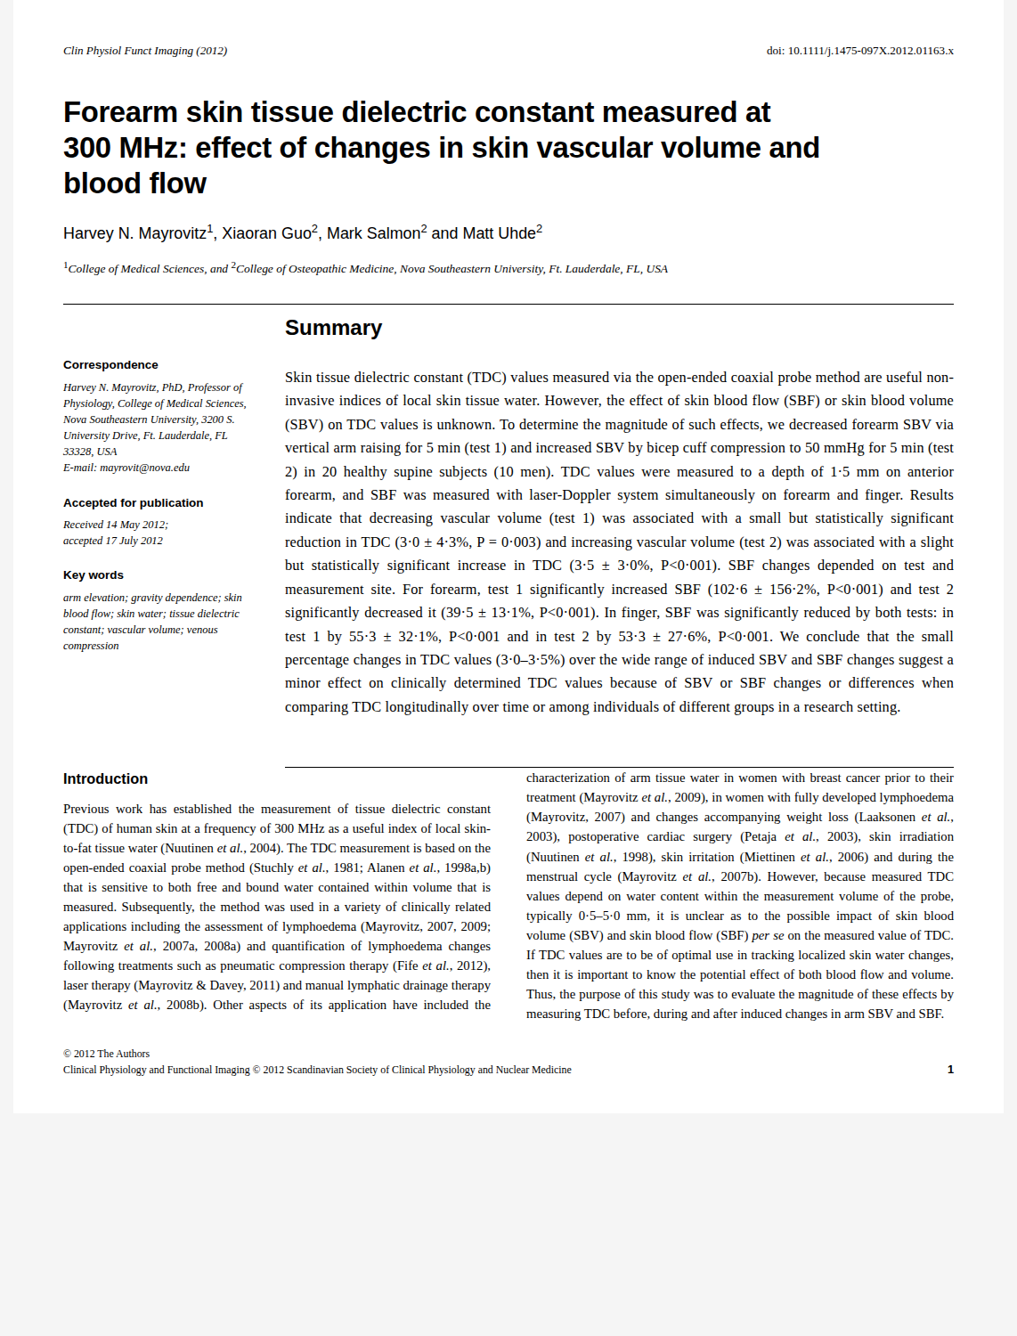Clin Physiol Funct Imaging (2012) doi: 10.1111/j.1475-097X.2012.01163.x
Forearm skin tissue dielectric constant measured at
300 MHz: effect of changes in skin vascular volume and
blood flow
Harvey N. Mayrovitz1, Xiaoran Guo2, Mark Salmon2 and Matt Uhde2
1College of Medical Sciences, and 2College of Osteopathic Medicine, Nova Southeastern University, Ft. Lauderdale, FL, USA
Correspondence
Harvey N. Mayrovitz, PhD, Professor of Physiology, College of Medical Sciences,
Nova Southeastern University, 3200 S. University Drive, Ft. Lauderdale, FL 33328, USA
E-mail: mayrovit@nova.edu
Accepted for publication
Received 14 May 2012;
accepted 17 July 2012
Key words
arm elevation; gravity dependence; skin blood flow; skin water; tissue dielectric constant; vascular volume; venous compression
Summary
Skin tissue dielectric constant (TDC) values measured via the open-ended coaxial probe method are useful non-invasive indices of local skin tissue water. However, the effect of skin blood flow (SBF) or skin blood volume (SBV) on TDC values is unknown. To determine the magnitude of such effects, we decreased forearm SBV via vertical arm raising for 5 min (test 1) and increased SBV by bicep cuff compression to 50 mmHg for 5 min (test 2) in 20 healthy supine subjects (10 men). TDC values were measured to a depth of 1·5 mm on anterior forearm, and SBF was measured with laser-Doppler system simultaneously on forearm and finger. Results indicate that decreasing vascular volume (test 1) was associated with a small but statistically significant reduction in TDC (3·0 ± 4·3%, P = 0·003) and increasing vascular volume (test 2) was associated with a slight but statistically significant increase in TDC (3·5 ± 3·0%, P<0·001). SBF changes depended on test and measurement site. For forearm, test 1 significantly increased SBF (102·6 ± 156·2%, P<0·001) and test 2 significantly decreased it (39·5 ± 13·1%, P<0·001). In finger, SBF was significantly reduced by both tests: in test 1 by 55·3 ± 32·1%, P<0·001 and in test 2 by 53·3 ± 27·6%, P<0·001. We conclude that the small percentage changes in TDC values (3·0–3·5%) over the wide range of induced SBV and SBF changes suggest a minor effect on clinically determined TDC values because of SBV or SBF changes or differences when comparing TDC longitudinally over time or among individuals of different groups in a research setting.
Introduction
Previous work has established the measurement of tissue dielectric constant (TDC) of human skin at a frequency of 300 MHz as a useful index of local skin-to-fat tissue water (Nuutinen et al., 2004). The TDC measurement is based on the open-ended coaxial probe method (Stuchly et al., 1981; Alanen et al., 1998a,b) that is sensitive to both free and bound water contained within volume that is measured. Subsequently, the method was used in a variety of clinically related applications including the assessment of lymphoedema (Mayrovitz, 2007, 2009; Mayrovitz et al., 2007a, 2008a) and quantification of lymphoedema changes following treatments such as pneumatic compression therapy (Fife et al., 2012), laser therapy (Mayrovitz & Davey, 2011) and manual lymphatic drainage therapy (Mayrovitz et al., 2008b). Other aspects of its application have included the characterization of arm tissue water in women with breast cancer prior to their treatment (Mayrovitz et al., 2009), in women with fully developed lymphoedema (Mayrovitz, 2007) and changes accompanying weight loss (Laaksonen et al., 2003), postoperative cardiac surgery (Petaja et al., 2003), skin irradiation (Nuutinen et al., 1998), skin irritation (Miettinen et al., 2006) and during the menstrual cycle (Mayrovitz et al., 2007b). However, because measured TDC values depend on water content within the measurement volume of the probe, typically 0·5–5·0 mm, it is unclear as to the possible impact of skin blood volume (SBV) and skin blood flow (SBF) per se on the measured value of TDC. If TDC values are to be of optimal use in tracking localized skin water changes, then it is important to know the potential effect of both blood flow and volume. Thus, the purpose of this study was to evaluate the magnitude of these effects by measuring TDC before, during and after induced changes in arm SBV and SBF.
© 2012 The Authors
Clinical Physiology and Functional Imaging © 2012 Scandinavian Society of Clinical Physiology and Nuclear Medicine 1